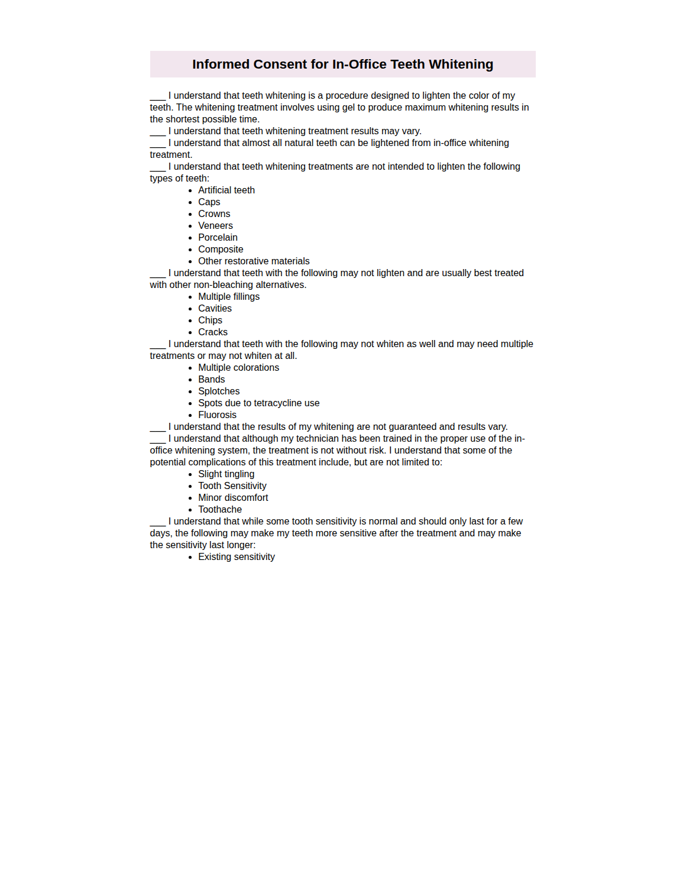Informed Consent for In-Office Teeth Whitening
___ I understand that teeth whitening is a procedure designed to lighten the color of my teeth. The whitening treatment involves using gel to produce maximum whitening results in the shortest possible time.
___ I understand that teeth whitening treatment results may vary.
___ I understand that almost all natural teeth can be lightened from in-office whitening treatment.
___ I understand that teeth whitening treatments are not intended to lighten the following types of teeth:
Artificial teeth
Caps
Crowns
Veneers
Porcelain
Composite
Other restorative materials
___ I understand that teeth with the following may not lighten and are usually best treated with other non-bleaching alternatives.
Multiple fillings
Cavities
Chips
Cracks
___ I understand that teeth with the following may not whiten as well and may need multiple treatments or may not whiten at all.
Multiple colorations
Bands
Splotches
Spots due to tetracycline use
Fluorosis
___ I understand that the results of my whitening are not guaranteed and results vary.
___ I understand that although my technician has been trained in the proper use of the in-office whitening system, the treatment is not without risk. I understand that some of the potential complications of this treatment include, but are not limited to:
Slight tingling
Tooth Sensitivity
Minor discomfort
Toothache
___ I understand that while some tooth sensitivity is normal and should only last for a few days, the following may make my teeth more sensitive after the treatment and may make the sensitivity last longer:
Existing sensitivity